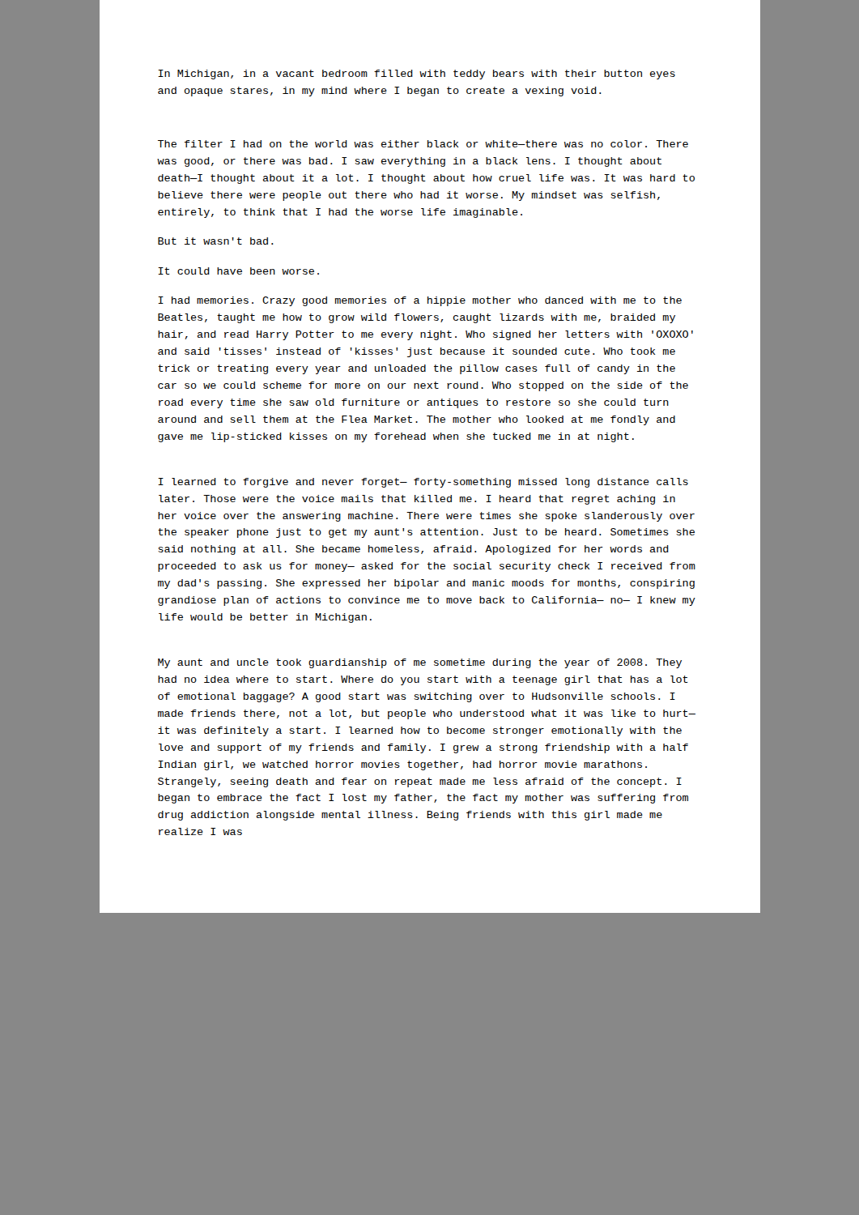In Michigan, in a vacant bedroom filled with teddy bears with their button eyes and opaque stares, in my mind where I began to create a vexing void.
The filter I had on the world was either black or white—there was no color. There was good, or there was bad. I saw everything in a black lens. I thought about death—I thought about it a lot. I thought about how cruel life was. It was hard to believe there were people out there who had it worse. My mindset was selfish, entirely, to think that I had the worse life imaginable.
But it wasn't bad.
It could have been worse.
I had memories. Crazy good memories of a hippie mother who danced with me to the Beatles, taught me how to grow wild flowers, caught lizards with me, braided my hair, and read Harry Potter to me every night. Who signed her letters with 'OXOXO' and said 'tisses' instead of 'kisses' just because it sounded cute. Who took me trick or treating every year and unloaded the pillow cases full of candy in the car so we could scheme for more on our next round. Who stopped on the side of the road every time she saw old furniture or antiques to restore so she could turn around and sell them at the Flea Market. The mother who looked at me fondly and gave me lip-sticked kisses on my forehead when she tucked me in at night.
I learned to forgive and never forget— forty-something missed long distance calls later. Those were the voice mails that killed me. I heard that regret aching in her voice over the answering machine. There were times she spoke slanderously over the speaker phone just to get my aunt's attention. Just to be heard. Sometimes she said nothing at all. She became homeless, afraid. Apologized for her words and proceeded to ask us for money— asked for the social security check I received from my dad's passing. She expressed her bipolar and manic moods for months, conspiring grandiose plan of actions to convince me to move back to California— no— I knew my life would be better in Michigan.
My aunt and uncle took guardianship of me sometime during the year of 2008. They had no idea where to start. Where do you start with a teenage girl that has a lot of emotional baggage? A good start was switching over to Hudsonville schools. I made friends there, not a lot, but people who understood what it was like to hurt— it was definitely a start. I learned how to become stronger emotionally with the love and support of my friends and family. I grew a strong friendship with a half Indian girl, we watched horror movies together, had horror movie marathons. Strangely, seeing death and fear on repeat made me less afraid of the concept. I began to embrace the fact I lost my father, the fact my mother was suffering from drug addiction alongside mental illness. Being friends with this girl made me realize I was